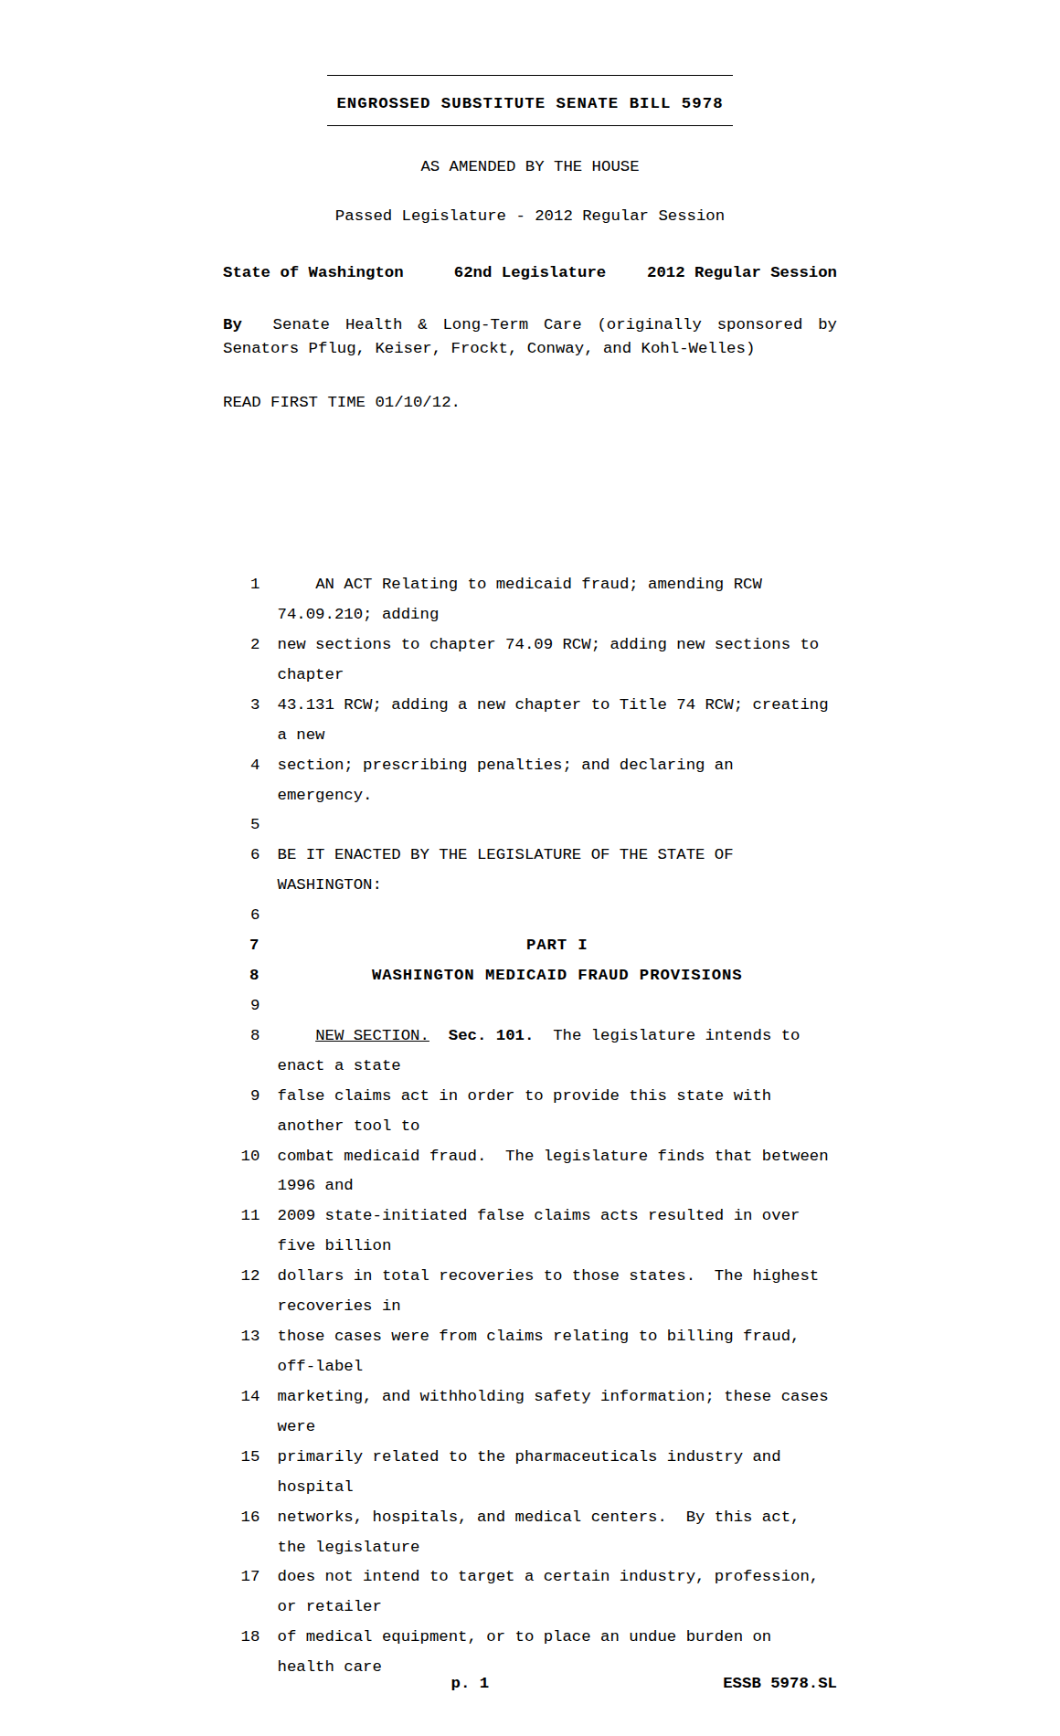ENGROSSED SUBSTITUTE SENATE BILL 5978
AS AMENDED BY THE HOUSE
Passed Legislature - 2012 Regular Session
State of Washington 62nd Legislature 2012 Regular Session
By Senate Health & Long-Term Care (originally sponsored by Senators Pflug, Keiser, Frockt, Conway, and Kohl-Welles)
READ FIRST TIME 01/10/12.
AN ACT Relating to medicaid fraud; amending RCW 74.09.210; adding
new sections to chapter 74.09 RCW; adding new sections to chapter
43.131 RCW; adding a new chapter to Title 74 RCW; creating a new
section; prescribing penalties; and declaring an emergency.
BE IT ENACTED BY THE LEGISLATURE OF THE STATE OF WASHINGTON:
PART I
WASHINGTON MEDICAID FRAUD PROVISIONS
NEW SECTION. Sec. 101. The legislature intends to enact a state
false claims act in order to provide this state with another tool to
combat medicaid fraud. The legislature finds that between 1996 and
2009 state-initiated false claims acts resulted in over five billion
dollars in total recoveries to those states. The highest recoveries in
those cases were from claims relating to billing fraud, off-label
marketing, and withholding safety information; these cases were
primarily related to the pharmaceuticals industry and hospital
networks, hospitals, and medical centers. By this act, the legislature
does not intend to target a certain industry, profession, or retailer
of medical equipment, or to place an undue burden on health care
p. 1 ESSB 5978.SL